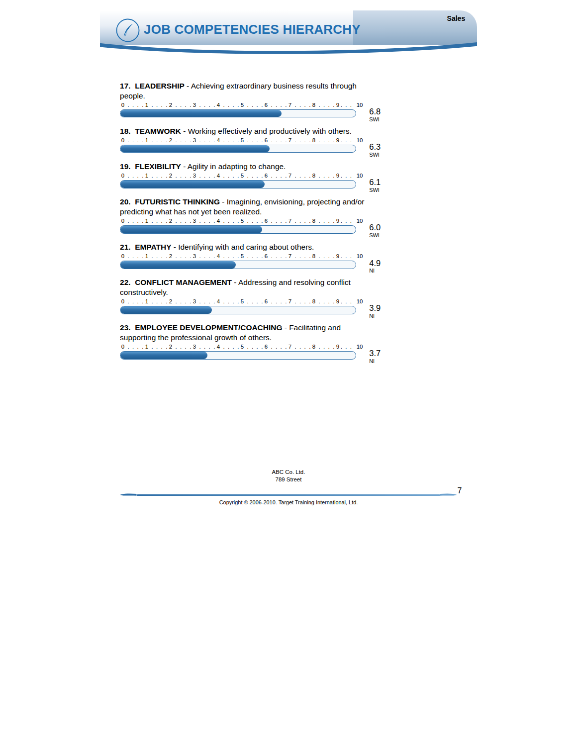Sales
JOB COMPETENCIES HIERARCHY
17. LEADERSHIP - Achieving extraordinary business results through people.
0 . . . . 1 . . . . 2 . . . . 3 . . . . 4 . . . . 5 . . . . 6 . . . . 7 . . . . 8 . . . . 9 . . . . 10
6.8SWI
18. TEAMWORK - Working effectively and productively with others.
0 . . . . 1 . . . . 2 . . . . 3 . . . . 4 . . . . 5 . . . . 6 . . . . 7 . . . . 8 . . . . 9 . . . . 10
6.3SWI
19. FLEXIBILITY - Agility in adapting to change.
0 . . . . 1 . . . . 2 . . . . 3 . . . . 4 . . . . 5 . . . . 6 . . . . 7 . . . . 8 . . . . 9 . . . . 10
6.1SWI
20. FUTURISTIC THINKING - Imagining, envisioning, projecting and/or predicting what has not yet been realized.
0 . . . . 1 . . . . 2 . . . . 3 . . . . 4 . . . . 5 . . . . 6 . . . . 7 . . . . 8 . . . . 9 . . . . 10
6.0SWI
21. EMPATHY - Identifying with and caring about others.
0 . . . . 1 . . . . 2 . . . . 3 . . . . 4 . . . . 5 . . . . 6 . . . . 7 . . . . 8 . . . . 9 . . . . 10
4.9NI
22. CONFLICT MANAGEMENT - Addressing and resolving conflict constructively.
0 . . . . 1 . . . . 2 . . . . 3 . . . . 4 . . . . 5 . . . . 6 . . . . 7 . . . . 8 . . . . 9 . . . . 10
3.9NI
23. EMPLOYEE DEVELOPMENT/COACHING - Facilitating and supporting the professional growth of others.
0 . . . . 1 . . . . 2 . . . . 3 . . . . 4 . . . . 5 . . . . 6 . . . . 7 . . . . 8 . . . . 9 . . . . 10
3.7NI
ABC Co. Ltd.
789 Street
Copyright © 2006-2010. Target Training International, Ltd.
7